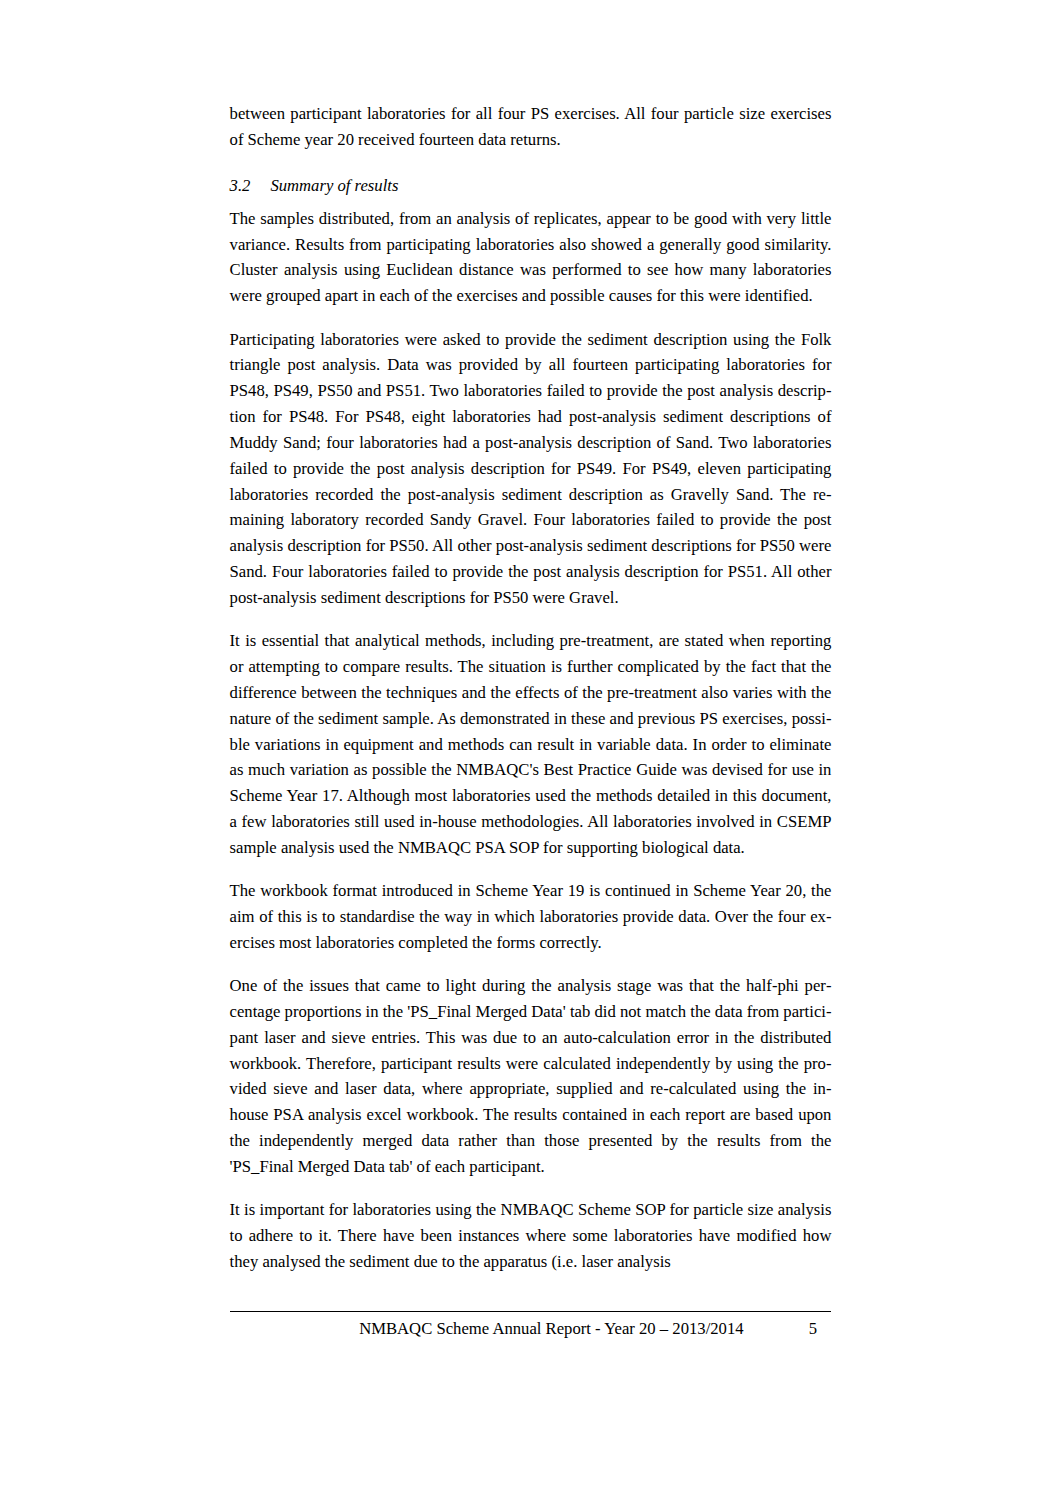between participant laboratories for all four PS exercises. All four particle size exercises of Scheme year 20 received fourteen data returns.
3.2 Summary of results
The samples distributed, from an analysis of replicates, appear to be good with very little variance. Results from participating laboratories also showed a generally good similarity. Cluster analysis using Euclidean distance was performed to see how many laboratories were grouped apart in each of the exercises and possible causes for this were identified.
Participating laboratories were asked to provide the sediment description using the Folk triangle post analysis. Data was provided by all fourteen participating laboratories for PS48, PS49, PS50 and PS51. Two laboratories failed to provide the post analysis description for PS48. For PS48, eight laboratories had post-analysis sediment descriptions of Muddy Sand; four laboratories had a post-analysis description of Sand. Two laboratories failed to provide the post analysis description for PS49. For PS49, eleven participating laboratories recorded the post-analysis sediment description as Gravelly Sand. The remaining laboratory recorded Sandy Gravel. Four laboratories failed to provide the post analysis description for PS50. All other post-analysis sediment descriptions for PS50 were Sand. Four laboratories failed to provide the post analysis description for PS51. All other post-analysis sediment descriptions for PS50 were Gravel.
It is essential that analytical methods, including pre-treatment, are stated when reporting or attempting to compare results. The situation is further complicated by the fact that the difference between the techniques and the effects of the pre-treatment also varies with the nature of the sediment sample. As demonstrated in these and previous PS exercises, possible variations in equipment and methods can result in variable data. In order to eliminate as much variation as possible the NMBAQC's Best Practice Guide was devised for use in Scheme Year 17. Although most laboratories used the methods detailed in this document, a few laboratories still used in-house methodologies. All laboratories involved in CSEMP sample analysis used the NMBAQC PSA SOP for supporting biological data.
The workbook format introduced in Scheme Year 19 is continued in Scheme Year 20, the aim of this is to standardise the way in which laboratories provide data. Over the four exercises most laboratories completed the forms correctly.
One of the issues that came to light during the analysis stage was that the half-phi percentage proportions in the 'PS_Final Merged Data' tab did not match the data from participant laser and sieve entries. This was due to an auto-calculation error in the distributed workbook. Therefore, participant results were calculated independently by using the provided sieve and laser data, where appropriate, supplied and re-calculated using the in-house PSA analysis excel workbook. The results contained in each report are based upon the independently merged data rather than those presented by the results from the 'PS_Final Merged Data tab' of each participant.
It is important for laboratories using the NMBAQC Scheme SOP for particle size analysis to adhere to it. There have been instances where some laboratories have modified how they analysed the sediment due to the apparatus (i.e. laser analysis
NMBAQC Scheme Annual Report - Year 20 – 2013/2014 5